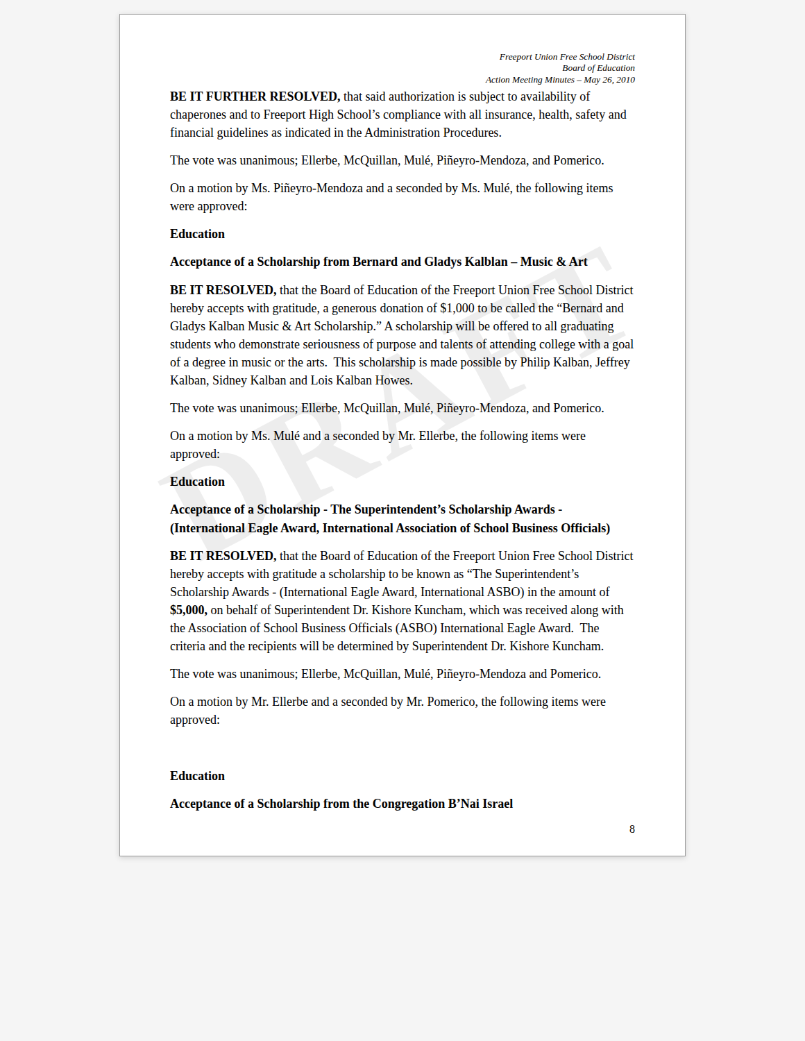DRAFT
Freeport Union Free School District
Board of Education
Action Meeting Minutes – May 26, 2010
BE IT FURTHER RESOLVED, that said authorization is subject to availability of chaperones and to Freeport High School’s compliance with all insurance, health, safety and financial guidelines as indicated in the Administration Procedures.
The vote was unanimous; Ellerbe, McQuillan, Mulé, Piñeyro-Mendoza, and Pomerico.
On a motion by Ms. Piñeyro-Mendoza and a seconded by Ms. Mulé, the following items were approved:
Education
Acceptance of a Scholarship from Bernard and Gladys Kalblan – Music & Art
BE IT RESOLVED, that the Board of Education of the Freeport Union Free School District hereby accepts with gratitude, a generous donation of $1,000 to be called the “Bernard and Gladys Kalban Music & Art Scholarship.” A scholarship will be offered to all graduating students who demonstrate seriousness of purpose and talents of attending college with a goal of a degree in music or the arts. This scholarship is made possible by Philip Kalban, Jeffrey Kalban, Sidney Kalban and Lois Kalban Howes.
The vote was unanimous; Ellerbe, McQuillan, Mulé, Piñeyro-Mendoza, and Pomerico.
On a motion by Ms. Mulé and a seconded by Mr. Ellerbe, the following items were approved:
Education
Acceptance of a Scholarship - The Superintendent’s Scholarship Awards - (International Eagle Award, International Association of School Business Officials)
BE IT RESOLVED, that the Board of Education of the Freeport Union Free School District hereby accepts with gratitude a scholarship to be known as “The Superintendent’s Scholarship Awards - (International Eagle Award, International ASBO) in the amount of $5,000, on behalf of Superintendent Dr. Kishore Kuncham, which was received along with the Association of School Business Officials (ASBO) International Eagle Award. The criteria and the recipients will be determined by Superintendent Dr. Kishore Kuncham.
The vote was unanimous; Ellerbe, McQuillan, Mulé, Piñeyro-Mendoza and Pomerico.
On a motion by Mr. Ellerbe and a seconded by Mr. Pomerico, the following items were approved:
Education
Acceptance of a Scholarship from the Congregation B’Nai Israel
8